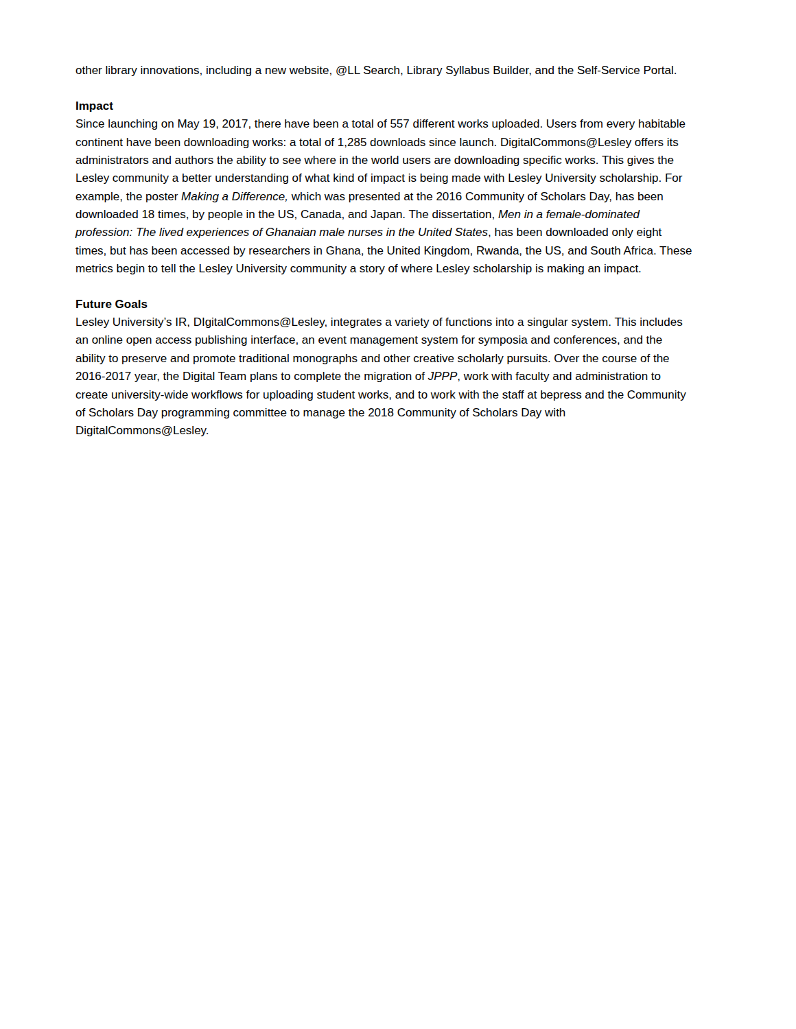other library innovations, including a new website, @LL Search, Library Syllabus Builder, and the Self-Service Portal.
Impact
Since launching on May 19, 2017, there have been a total of 557 different works uploaded. Users from every habitable continent have been downloading works: a total of 1,285 downloads since launch. DigitalCommons@Lesley offers its administrators and authors the ability to see where in the world users are downloading specific works. This gives the Lesley community a better understanding of what kind of impact is being made with Lesley University scholarship. For example, the poster Making a Difference, which was presented at the 2016 Community of Scholars Day, has been downloaded 18 times, by people in the US, Canada, and Japan. The dissertation, Men in a female-dominated profession: The lived experiences of Ghanaian male nurses in the United States, has been downloaded only eight times, but has been accessed by researchers in Ghana, the United Kingdom, Rwanda, the US, and South Africa. These metrics begin to tell the Lesley University community a story of where Lesley scholarship is making an impact.
Future Goals
Lesley University’s IR, DIgitalCommons@Lesley, integrates a variety of functions into a singular system. This includes an online open access publishing interface, an event management system for symposia and conferences, and the ability to preserve and promote traditional monographs and other creative scholarly pursuits. Over the course of the 2016-2017 year, the Digital Team plans to complete the migration of JPPP, work with faculty and administration to create university-wide workflows for uploading student works, and to work with the staff at bepress and the Community of Scholars Day programming committee to manage the 2018 Community of Scholars Day with DigitalCommons@Lesley.